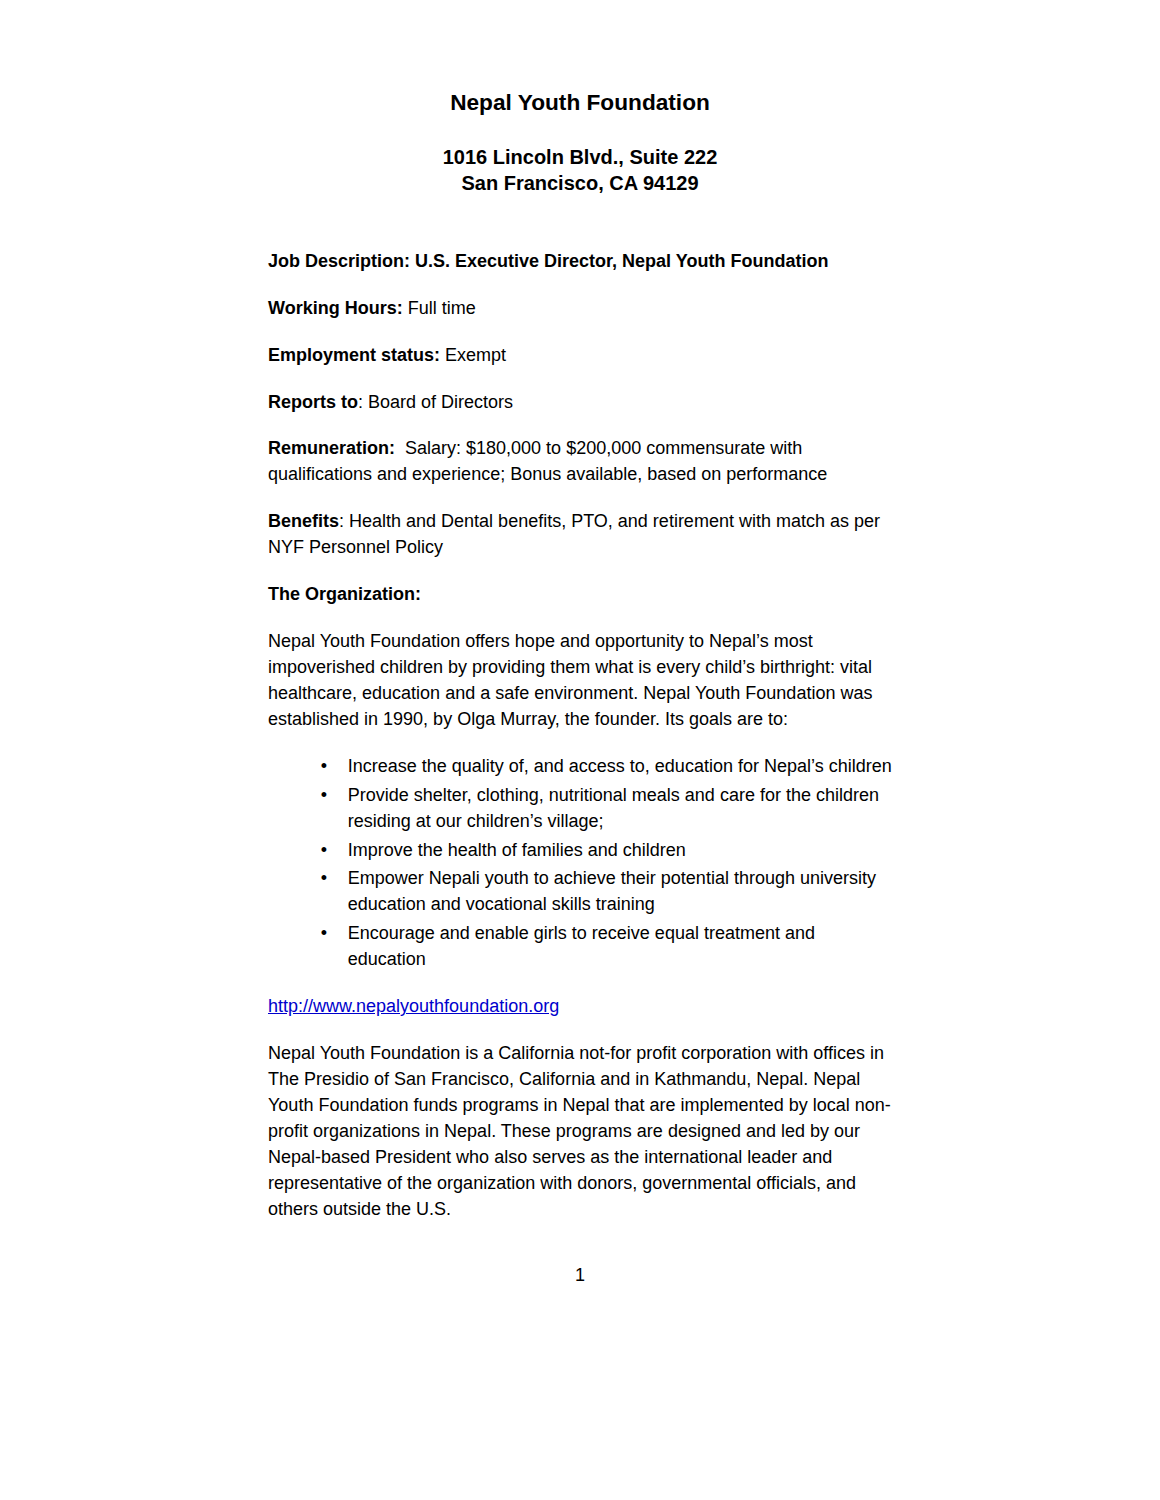Nepal Youth Foundation
1016 Lincoln Blvd., Suite 222
San Francisco, CA 94129
Job Description: U.S. Executive Director, Nepal Youth Foundation
Working Hours: Full time
Employment status: Exempt
Reports to: Board of Directors
Remuneration: Salary: $180,000 to $200,000 commensurate with qualifications and experience; Bonus available, based on performance
Benefits: Health and Dental benefits, PTO, and retirement with match as per NYF Personnel Policy
The Organization:
Nepal Youth Foundation offers hope and opportunity to Nepal’s most impoverished children by providing them what is every child’s birthright: vital healthcare, education and a safe environment. Nepal Youth Foundation was established in 1990, by Olga Murray, the founder. Its goals are to:
Increase the quality of, and access to, education for Nepal’s children
Provide shelter, clothing, nutritional meals and care for the children residing at our children’s village;
Improve the health of families and children
Empower Nepali youth to achieve their potential through university education and vocational skills training
Encourage and enable girls to receive equal treatment and education
http://www.nepalyouthfoundation.org
Nepal Youth Foundation is a California not-for profit corporation with offices in The Presidio of San Francisco, California and in Kathmandu, Nepal. Nepal Youth Foundation funds programs in Nepal that are implemented by local non-profit organizations in Nepal. These programs are designed and led by our Nepal-based President who also serves as the international leader and representative of the organization with donors, governmental officials, and others outside the U.S.
1